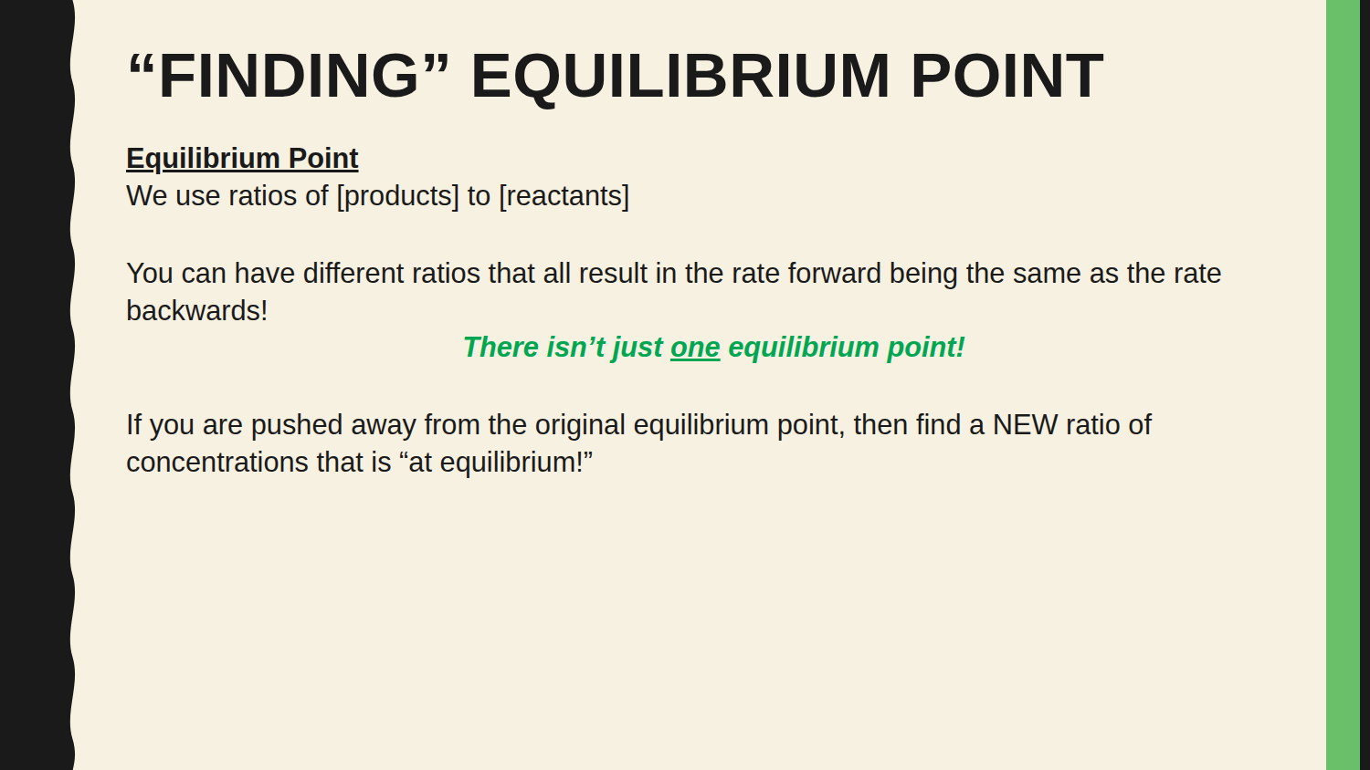“Finding” Equilibrium Point
Equilibrium Point
We use ratios of [products] to [reactants]
You can have different ratios that all result in the rate forward being the same as the rate backwards!
There isn’t just one equilibrium point!
If you are pushed away from the original equilibrium point, then find a NEW ratio of concentrations that is “at equilibrium!”